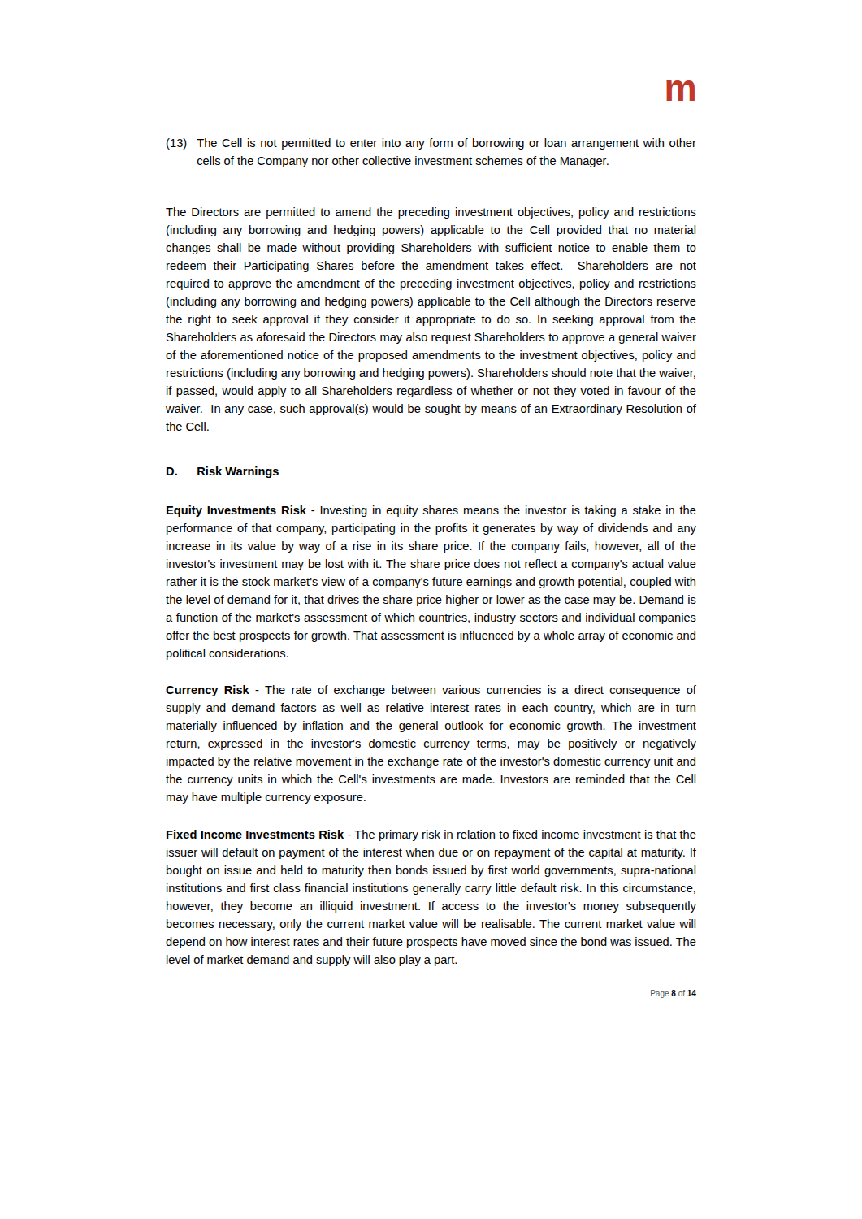m
(13)
The Cell is not permitted to enter into any form of borrowing or loan arrangement with other cells of the Company nor other collective investment schemes of the Manager.
The Directors are permitted to amend the preceding investment objectives, policy and restrictions (including any borrowing and hedging powers) applicable to the Cell provided that no material changes shall be made without providing Shareholders with sufficient notice to enable them to redeem their Participating Shares before the amendment takes effect. Shareholders are not required to approve the amendment of the preceding investment objectives, policy and restrictions (including any borrowing and hedging powers) applicable to the Cell although the Directors reserve the right to seek approval if they consider it appropriate to do so. In seeking approval from the Shareholders as aforesaid the Directors may also request Shareholders to approve a general waiver of the aforementioned notice of the proposed amendments to the investment objectives, policy and restrictions (including any borrowing and hedging powers). Shareholders should note that the waiver, if passed, would apply to all Shareholders regardless of whether or not they voted in favour of the waiver. In any case, such approval(s) would be sought by means of an Extraordinary Resolution of the Cell.
D. Risk Warnings
Equity Investments Risk - Investing in equity shares means the investor is taking a stake in the performance of that company, participating in the profits it generates by way of dividends and any increase in its value by way of a rise in its share price. If the company fails, however, all of the investor's investment may be lost with it. The share price does not reflect a company's actual value rather it is the stock market's view of a company's future earnings and growth potential, coupled with the level of demand for it, that drives the share price higher or lower as the case may be. Demand is a function of the market's assessment of which countries, industry sectors and individual companies offer the best prospects for growth. That assessment is influenced by a whole array of economic and political considerations.
Currency Risk - The rate of exchange between various currencies is a direct consequence of supply and demand factors as well as relative interest rates in each country, which are in turn materially influenced by inflation and the general outlook for economic growth. The investment return, expressed in the investor's domestic currency terms, may be positively or negatively impacted by the relative movement in the exchange rate of the investor's domestic currency unit and the currency units in which the Cell's investments are made. Investors are reminded that the Cell may have multiple currency exposure.
Fixed Income Investments Risk - The primary risk in relation to fixed income investment is that the issuer will default on payment of the interest when due or on repayment of the capital at maturity. If bought on issue and held to maturity then bonds issued by first world governments, supra-national institutions and first class financial institutions generally carry little default risk. In this circumstance, however, they become an illiquid investment. If access to the investor's money subsequently becomes necessary, only the current market value will be realisable. The current market value will depend on how interest rates and their future prospects have moved since the bond was issued. The level of market demand and supply will also play a part.
Page 8 of 14